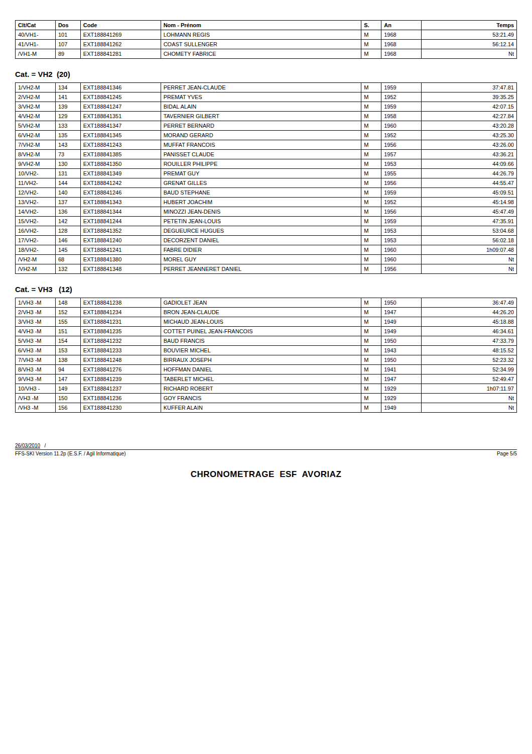| Clt/Cat | Dos | Code | Nom - Prénom | S. | An | Temps |
| --- | --- | --- | --- | --- | --- | --- |
| 40/VH1- | 101 | EXT188841269 | LOHMANN REGIS | M | 1968 | 53:21.49 |
| 41/VH1- | 107 | EXT188841262 | COAST SULLENGER | M | 1968 | 56:12.14 |
| /VH1-M | 89 | EXT188841281 | CHOMETY FABRICE | M | 1968 | Nt |
Cat. = VH2 (20)
| 1/VH2-M | 134 | EXT188841346 | PERRET JEAN-CLAUDE | M | 1959 | 37:47.81 |
| 2/VH2-M | 141 | EXT188841245 | PREMAT YVES | M | 1952 | 39:35.25 |
| 3/VH2-M | 139 | EXT188841247 | BIDAL ALAIN | M | 1959 | 42:07.15 |
| 4/VH2-M | 129 | EXT188841351 | TAVERNIER GILBERT | M | 1958 | 42:27.84 |
| 5/VH2-M | 133 | EXT188841347 | PERRET BERNARD | M | 1960 | 43:20.28 |
| 6/VH2-M | 135 | EXT188841345 | MORAND GERARD | M | 1952 | 43:25.30 |
| 7/VH2-M | 143 | EXT188841243 | MUFFAT FRANCOIS | M | 1956 | 43:26.00 |
| 8/VH2-M | 73 | EXT188841385 | PANISSET CLAUDE | M | 1957 | 43:36.21 |
| 9/VH2-M | 130 | EXT188841350 | ROUILLER PHILIPPE | M | 1953 | 44:09.66 |
| 10/VH2- | 131 | EXT188841349 | PREMAT GUY | M | 1955 | 44:26.79 |
| 11/VH2- | 144 | EXT188841242 | GRENAT GILLES | M | 1956 | 44:55.47 |
| 12/VH2- | 140 | EXT188841246 | BAUD STEPHANE | M | 1959 | 45:09.51 |
| 13/VH2- | 137 | EXT188841343 | HUBERT JOACHIM | M | 1952 | 45:14.98 |
| 14/VH2- | 136 | EXT188841344 | MINOZZI JEAN-DENIS | M | 1956 | 45:47.49 |
| 15/VH2- | 142 | EXT188841244 | PETETIN JEAN-LOUIS | M | 1959 | 47:35.91 |
| 16/VH2- | 128 | EXT188841352 | DEGUEURCE HUGUES | M | 1953 | 53:04.68 |
| 17/VH2- | 146 | EXT188841240 | DECORZENT DANIEL | M | 1953 | 56:02.18 |
| 18/VH2- | 145 | EXT188841241 | FABRE DIDIER | M | 1960 | 1h09:07.48 |
| /VH2-M | 68 | EXT188841380 | MOREL GUY | M | 1960 | Nt |
| /VH2-M | 132 | EXT188841348 | PERRET JEANNERET DANIEL | M | 1956 | Nt |
Cat. = VH3 (12)
| 1/VH3 -M | 148 | EXT188841238 | GADIOLET JEAN | M | 1950 | 36:47.49 |
| 2/VH3 -M | 152 | EXT188841234 | BRON JEAN-CLAUDE | M | 1947 | 44:26.20 |
| 3/VH3 -M | 155 | EXT188841231 | MICHAUD JEAN-LOUIS | M | 1949 | 45:18.88 |
| 4/VH3 -M | 151 | EXT188841235 | COTTET PUINEL JEAN-FRANCOIS | M | 1949 | 46:34.61 |
| 5/VH3 -M | 154 | EXT188841232 | BAUD FRANCIS | M | 1950 | 47:33.79 |
| 6/VH3 -M | 153 | EXT188841233 | BOUVIER MICHEL | M | 1943 | 48:15.52 |
| 7/VH3 -M | 138 | EXT188841248 | BIRRAUX JOSEPH | M | 1950 | 52:23.32 |
| 8/VH3 -M | 94 | EXT188841276 | HOFFMAN DANIEL | M | 1941 | 52:34.99 |
| 9/VH3 -M | 147 | EXT188841239 | TABERLET MICHEL | M | 1947 | 52:49.47 |
| 10/VH3 - | 149 | EXT188841237 | RICHARD ROBERT | M | 1929 | 1h07:11.97 |
| /VH3 -M | 150 | EXT188841236 | GOY FRANCIS | M | 1929 | Nt |
| /VH3 -M | 156 | EXT188841230 | KUFFER ALAIN | M | 1949 | Nt |
26/03/2010 /
FFS-SKI Version 11.2p (E.S.F. / Agil Informatique) Page 5/5
CHRONOMETRAGE ESF AVORIAZ